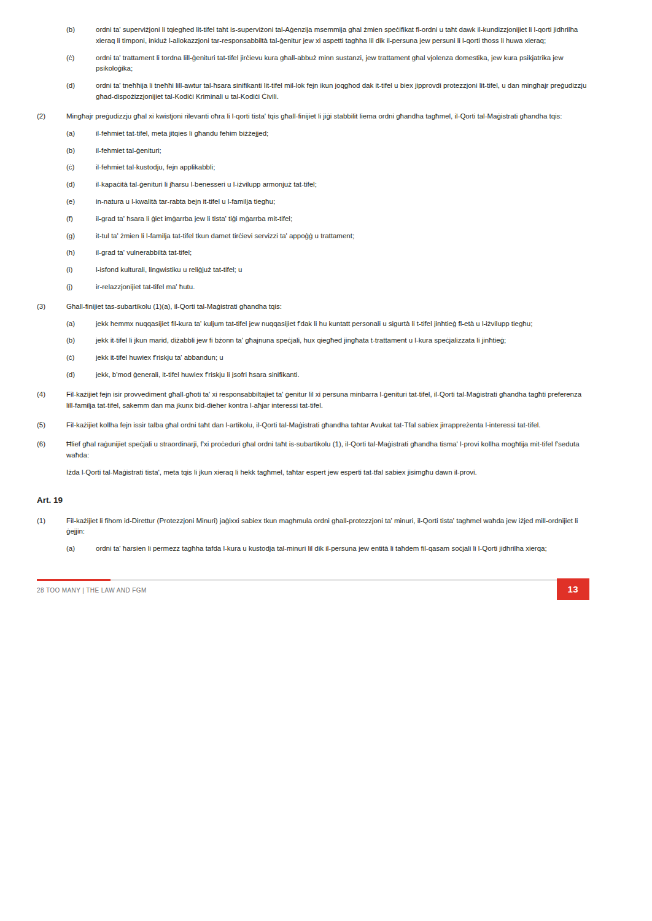(b) ordni ta' superviżjoni li tqiegħed lit-tifel taħt is-superviżoni tal-Aġenzija msemmija għal żmien speċifikat fl-ordni u taħt dawk il-kundizzjonijiet li l-qorti jidhrilha xieraq li timponi, inkluż l-allokazzjoni tar-responsabbiltà tal-ġenitur jew xi aspetti tagħha lil dik il-persuna jew persuni li l-qorti tħoss li huwa xieraq;
(ċ) ordni ta' trattament li tordna lill-ġenituri tat-tifel jirċievu kura għall-abbuż minn sustanzi, jew trattament għal vjolenza domestika, jew kura psikjatrika jew psikoloġika;
(d) ordni ta' tneħħija li tneħħi lill-awtur tal-ħsara sinifikanti lit-tifel mil-lok fejn ikun joqgħod dak it-tifel u biex jipprovdi protezzjoni lit-tifel, u dan mingħajr preġudizzju għad-dispożizzjonijiet tal-Kodiċi Kriminali u tal-Kodiċi Ċivili.
(2) Mingħajr preġudizzju għal xi kwistjoni rilevanti oħra li l-qorti tista' tqis għall-finijiet li jiġi stabbilit liema ordni għandha tagħmel, il-Qorti tal-Maġistrati għandha tqis:
(a) il-fehmiet tat-tifel, meta jitqies li għandu fehim biżżejjed;
(b) il-fehmiet tal-ġenituri;
(ċ) il-fehmiet tal-kustodju, fejn applikabbli;
(d) il-kapaċità tal-ġenituri li jħarsu l-benesseri u l-iżvilupp armonjuż tat-tifel;
(e) in-natura u l-kwalità tar-rabta bejn it-tifel u l-familja tiegħu;
(f) il-grad ta' ħsara li ġiet imġarrba jew li tista' tiġi mġarrba mit-tifel;
(g) it-tul ta' żmien li l-familja tat-tifel tkun damet tirċievi servizzi ta' appoġġ u trattament;
(h) il-grad ta' vulnerabbiltà tat-tifel;
(i) l-isfond kulturali, lingwistiku u reliġjuż tat-tifel; u
(j) ir-relazzjonijiet tat-tifel ma' ħutu.
(3) Għall-finijiet tas-subartikolu (1)(a), il-Qorti tal-Maġistrati għandha tqis:
(a) jekk hemmx nuqqasijiet fil-kura ta' kuljum tat-tifel jew nuqqasijiet f'dak li hu kuntatt personali u sigurtà li t-tifel jinħtieġ fl-età u l-iżvilupp tiegħu;
(b) jekk it-tifel li jkun marid, diżabbli jew fi bżonn ta' għajnuna speċjali, hux qiegħed jingħata t-trattament u l-kura speċjalizzata li jinħtieġ;
(ċ) jekk it-tifel huwiex f'riskju ta' abbandun; u
(d) jekk, b'mod ġenerali, it-tifel huwiex f'riskju li jsofri ħsara sinifikanti.
(4) Fil-każijiet fejn isir provvediment għall-għoti ta' xi responsabbiltajiet ta' ġenitur lil xi persuna minbarra l-ġenituri tat-tifel, il-Qorti tal-Maġistrati għandha tagħti preferenza lill-familja tat-tifel, sakemm dan ma jkunx bid-dieher kontra l-aħjar interessi tat-tifel.
(5) Fil-każijiet kollha fejn issir talba għal ordni taħt dan l-artikolu, il-Qorti tal-Maġistrati għandha taħtar Avukat tat-Tfal sabiex jirrappreżenta l-interessi tat-tifel.
(6) Ħlief għal raġunijiet speċjali u straordinarji, f'xi proċeduri għal ordni taħt is-subartikolu (1), il-Qorti tal-Maġistrati għandha tisma' l-provi kollha mogħtija mit-tifel f'seduta waħda:
Iżda l-Qorti tal-Maġistrati tista', meta tqis li jkun xieraq li hekk tagħmel, taħtar espert jew esperti tat-tfal sabiex jisimgħu dawn il-provi.
Art. 19
(1) Fil-każijiet li fihom id-Direttur (Protezzjoni Minuri) jaġixxi sabiex tkun magħmula ordni għall-protezzjoni ta' minuri, il-Qorti tista' tagħmel waħda jew iżjed mill-ordnijiet li ġejjin:
(a) ordni ta' ħarsien li permezz tagħha tafda l-kura u kustodja tal-minuri lil dik il-persuna jew entità li taħdem fil-qasam soċjali li l-Qorti jidhrilha xierqa;
28 TOO MANY | THE LAW AND FGM 13